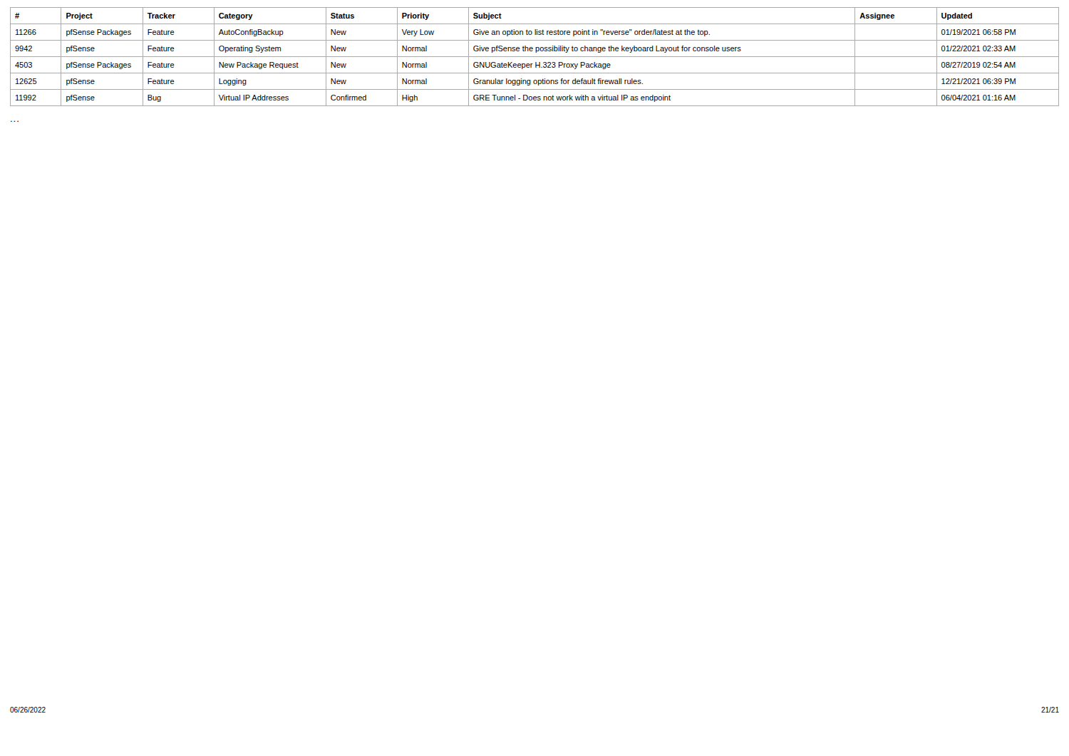| # | Project | Tracker | Category | Status | Priority | Subject | Assignee | Updated |
| --- | --- | --- | --- | --- | --- | --- | --- | --- |
| 11266 | pfSense Packages | Feature | AutoConfigBackup | New | Very Low | Give an option to list restore point in "reverse" order/latest at the top. | | 01/19/2021 06:58 PM |
| 9942 | pfSense | Feature | Operating System | New | Normal | Give pfSense the possibility to change the keyboard Layout for console users | | 01/22/2021 02:33 AM |
| 4503 | pfSense Packages | Feature | New Package Request | New | Normal | GNUGateKeeper H.323 Proxy Package | | 08/27/2019 02:54 AM |
| 12625 | pfSense | Feature | Logging | New | Normal | Granular logging options for default firewall rules. | | 12/21/2021 06:39 PM |
| 11992 | pfSense | Bug | Virtual IP Addresses | Confirmed | High | GRE Tunnel - Does not work with a virtual IP as endpoint | | 06/04/2021 01:16 AM |
...
06/26/2022 21/21